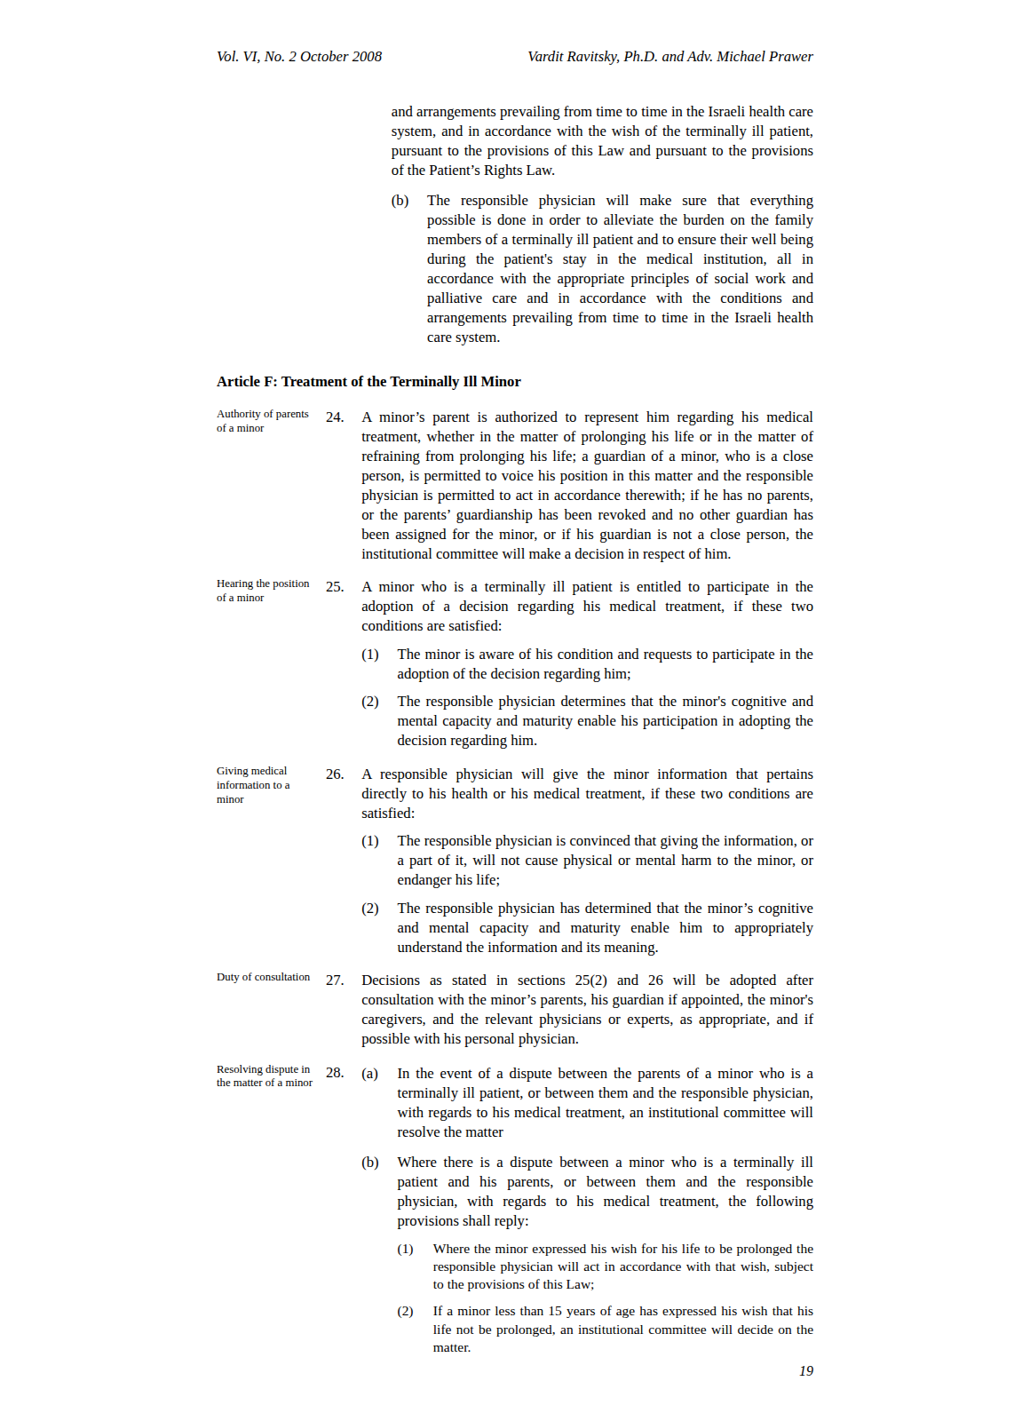Vol. VI, No. 2 October 2008 Vardit Ravitsky, Ph.D. and Adv. Michael Prawer
and arrangements prevailing from time to time in the Israeli health care system, and in accordance with the wish of the terminally ill patient, pursuant to the provisions of this Law and pursuant to the provisions of the Patient’s Rights Law.
(b)
The responsible physician will make sure that everything possible is done in order to alleviate the burden on the family members of a terminally ill patient and to ensure their well being during the patient's stay in the medical institution, all in accordance with the appropriate principles of social work and palliative care and in accordance with the conditions and arrangements prevailing from time to time in the Israeli health care system.
Article F: Treatment of the Terminally Ill Minor
Authority of parents of a minor
24.
A minor’s parent is authorized to represent him regarding his medical treatment, whether in the matter of prolonging his life or in the matter of refraining from prolonging his life; a guardian of a minor, who is a close person, is permitted to voice his position in this matter and the responsible physician is permitted to act in accordance therewith; if he has no parents, or the parents’ guardianship has been revoked and no other guardian has been assigned for the minor, or if his guardian is not a close person, the institutional committee will make a decision in respect of him.
Hearing the position of a minor
25.
A minor who is a terminally ill patient is entitled to participate in the adoption of a decision regarding his medical treatment, if these two conditions are satisfied:
(1)
The minor is aware of his condition and requests to participate in the adoption of the decision regarding him;
(2)
The responsible physician determines that the minor's cognitive and mental capacity and maturity enable his participation in adopting the decision regarding him.
Giving medical information to a minor
26.
A responsible physician will give the minor information that pertains directly to his health or his medical treatment, if these two conditions are satisfied:
(1)
The responsible physician is convinced that giving the information, or a part of it, will not cause physical or mental harm to the minor, or endanger his life;
(2)
The responsible physician has determined that the minor’s cognitive and mental capacity and maturity enable him to appropriately understand the information and its meaning.
Duty of consultation
27.
Decisions as stated in sections 25(2) and 26 will be adopted after consultation with the minor’s parents, his guardian if appointed, the minor's caregivers, and the relevant physicians or experts, as appropriate, and if possible with his personal physician.
Resolving dispute in the matter of a minor
28.
(a)
In the event of a dispute between the parents of a minor who is a terminally ill patient, or between them and the responsible physician, with regards to his medical treatment, an institutional committee will resolve the matter
(b)
Where there is a dispute between a minor who is a terminally ill patient and his parents, or between them and the responsible physician, with regards to his medical treatment, the following provisions shall reply:
(1)
Where the minor expressed his wish for his life to be prolonged the responsible physician will act in accordance with that wish, subject to the provisions of this Law;
(2)
If a minor less than 15 years of age has expressed his wish that his life not be prolonged, an institutional committee will decide on the matter.
19